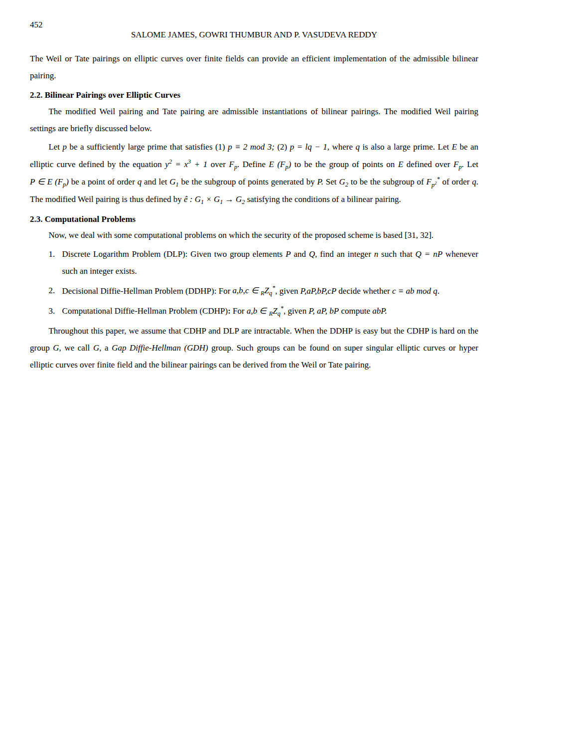452
SALOME JAMES, GOWRI THUMBUR AND P. VASUDEVA REDDY
The Weil or Tate pairings on elliptic curves over finite fields can provide an efficient implementation of the admissible bilinear pairing.
2.2. Bilinear Pairings over Elliptic Curves
The modified Weil pairing and Tate pairing are admissible instantiations of bilinear pairings. The modified Weil pairing settings are briefly discussed below.
Let p be a sufficiently large prime that satisfies (1) p ≡ 2 mod 3; (2) p = lq − 1, where q is also a large prime. Let E be an elliptic curve defined by the equation y2 = x3 + 1 over Fp. Define E (Fp) to be the group of points on E defined over Fp. Let P ∈ E (Fp) be a point of order q and let G1 be the subgroup of points generated by P. Set G2 to be the subgroup of Fp2* of order q. The modified Weil pairing is thus defined by ê : G1 × G1 → G2 satisfying the conditions of a bilinear pairing.
2.3. Computational Problems
Now, we deal with some computational problems on which the security of the proposed scheme is based [31, 32].
Discrete Logarithm Problem (DLP): Given two group elements P and Q, find an integer n such that Q = nP whenever such an integer exists.
Decisional Diffie-Hellman Problem (DDHP): For a,b,c ∈ RZq*, given P,aP,bP,cP decide whether c ≡ ab mod q.
Computational Diffie-Hellman Problem (CDHP): For a,b ∈ RZq*, given P, aP, bP compute abP.
Throughout this paper, we assume that CDHP and DLP are intractable. When the DDHP is easy but the CDHP is hard on the group G, we call G, a Gap Diffie-Hellman (GDH) group. Such groups can be found on super singular elliptic curves or hyper elliptic curves over finite field and the bilinear pairings can be derived from the Weil or Tate pairing.